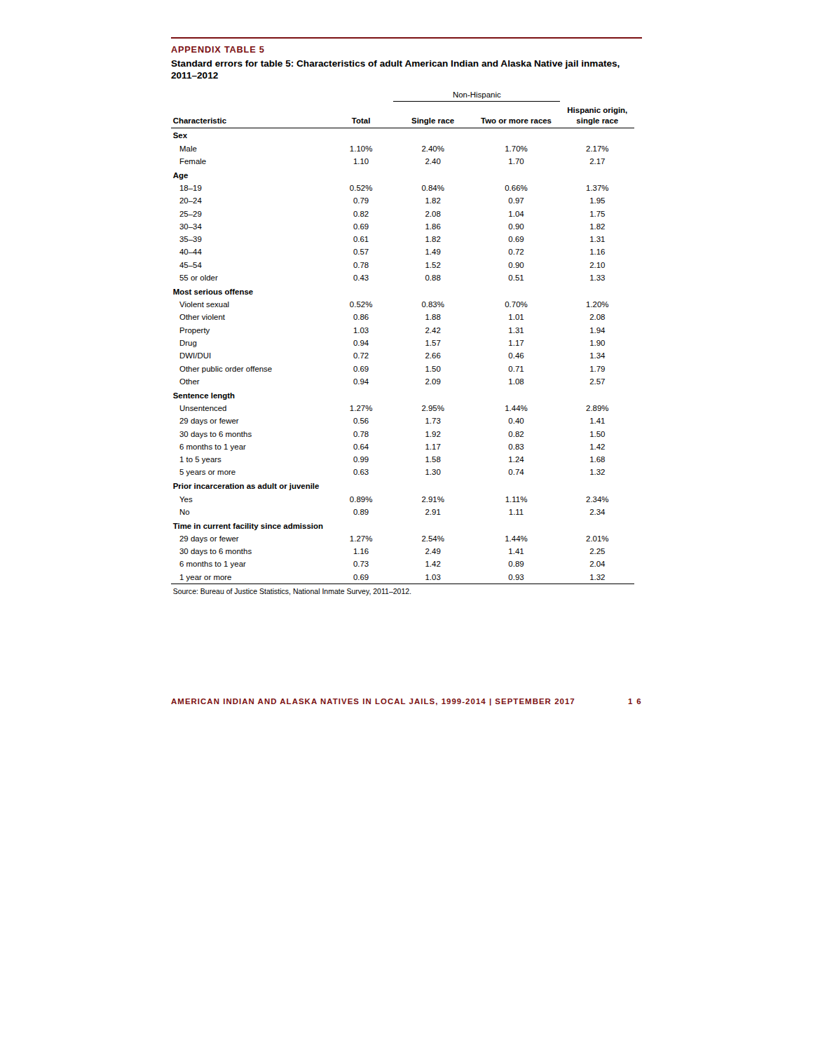Appendix table 5
Standard errors for table 5: Characteristics of adult American Indian and Alaska Native jail inmates, 2011–2012
| | | Non-Hispanic | |
| --- | --- | --- | --- |
| Characteristic | Total | Single race | Two or more races | Hispanic origin, single race |
| Sex |
| Male | 1.10% | 2.40% | 1.70% | 2.17% |
| Female | 1.10 | 2.40 | 1.70 | 2.17 |
| Age |
| 18–19 | 0.52% | 0.84% | 0.66% | 1.37% |
| 20–24 | 0.79 | 1.82 | 0.97 | 1.95 |
| 25–29 | 0.82 | 2.08 | 1.04 | 1.75 |
| 30–34 | 0.69 | 1.86 | 0.90 | 1.82 |
| 35–39 | 0.61 | 1.82 | 0.69 | 1.31 |
| 40–44 | 0.57 | 1.49 | 0.72 | 1.16 |
| 45–54 | 0.78 | 1.52 | 0.90 | 2.10 |
| 55 or older | 0.43 | 0.88 | 0.51 | 1.33 |
| Most serious offense |
| Violent sexual | 0.52% | 0.83% | 0.70% | 1.20% |
| Other violent | 0.86 | 1.88 | 1.01 | 2.08 |
| Property | 1.03 | 2.42 | 1.31 | 1.94 |
| Drug | 0.94 | 1.57 | 1.17 | 1.90 |
| DWI/DUI | 0.72 | 2.66 | 0.46 | 1.34 |
| Other public order offense | 0.69 | 1.50 | 0.71 | 1.79 |
| Other | 0.94 | 2.09 | 1.08 | 2.57 |
| Sentence length |
| Unsentenced | 1.27% | 2.95% | 1.44% | 2.89% |
| 29 days or fewer | 0.56 | 1.73 | 0.40 | 1.41 |
| 30 days to 6 months | 0.78 | 1.92 | 0.82 | 1.50 |
| 6 months to 1 year | 0.64 | 1.17 | 0.83 | 1.42 |
| 1 to 5 years | 0.99 | 1.58 | 1.24 | 1.68 |
| 5 years or more | 0.63 | 1.30 | 0.74 | 1.32 |
| Prior incarceration as adult or juvenile |
| Yes | 0.89% | 2.91% | 1.11% | 2.34% |
| No | 0.89 | 2.91 | 1.11 | 2.34 |
| Time in current facility since admission |
| 29 days or fewer | 1.27% | 2.54% | 1.44% | 2.01% |
| 30 days to 6 months | 1.16 | 2.49 | 1.41 | 2.25 |
| 6 months to 1 year | 0.73 | 1.42 | 0.89 | 2.04 |
| 1 year or more | 0.69 | 1.03 | 0.93 | 1.32 |
| Source: Bureau of Justice Statistics, National Inmate Survey, 2011–2012. |
AMERICAN INDIAN AND ALASKA NATIVES IN LOCAL JAILS, 1999-2014 | SEPTEMBER 2017
1 6